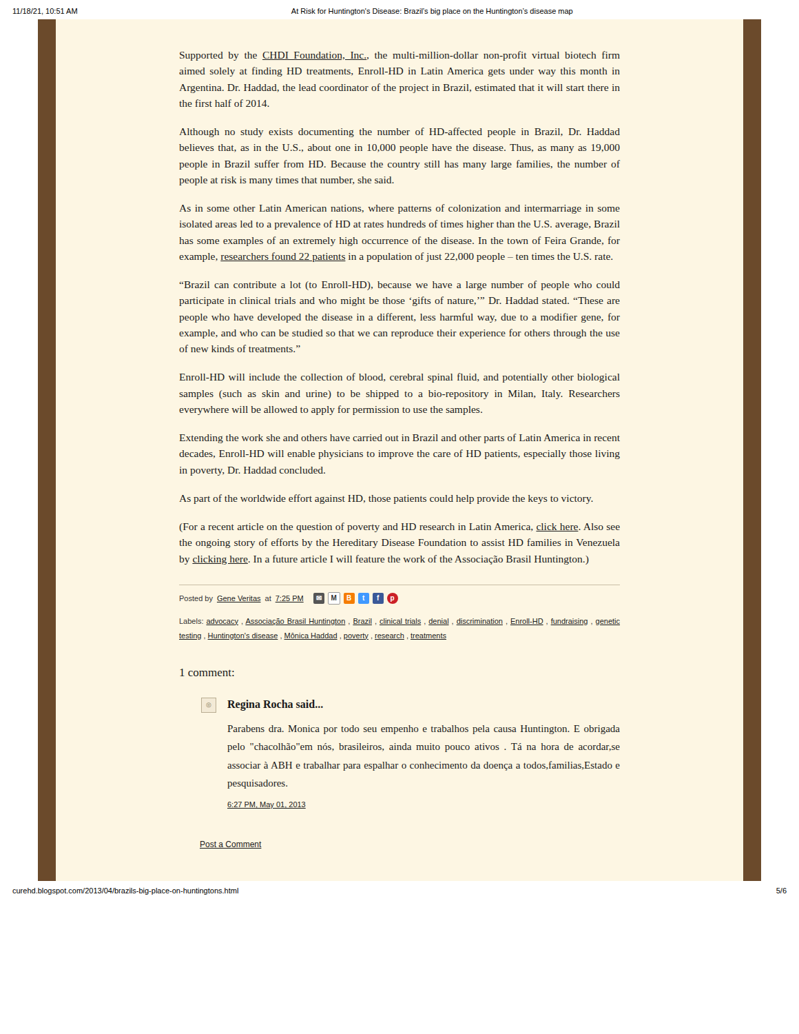11/18/21, 10:51 AM
At Risk for Huntington's Disease: Brazil’s big place on the Huntington’s disease map
Supported by the CHDI Foundation, Inc., the multi-million-dollar non-profit virtual biotech firm aimed solely at finding HD treatments, Enroll-HD in Latin America gets under way this month in Argentina. Dr. Haddad, the lead coordinator of the project in Brazil, estimated that it will start there in the first half of 2014.
Although no study exists documenting the number of HD-affected people in Brazil, Dr. Haddad believes that, as in the U.S., about one in 10,000 people have the disease. Thus, as many as 19,000 people in Brazil suffer from HD. Because the country still has many large families, the number of people at risk is many times that number, she said.
As in some other Latin American nations, where patterns of colonization and intermarriage in some isolated areas led to a prevalence of HD at rates hundreds of times higher than the U.S. average, Brazil has some examples of an extremely high occurrence of the disease. In the town of Feira Grande, for example, researchers found 22 patients in a population of just 22,000 people – ten times the U.S. rate.
“Brazil can contribute a lot (to Enroll-HD), because we have a large number of people who could participate in clinical trials and who might be those ‘gifts of nature,’” Dr. Haddad stated. “These are people who have developed the disease in a different, less harmful way, due to a modifier gene, for example, and who can be studied so that we can reproduce their experience for others through the use of new kinds of treatments.”
Enroll-HD will include the collection of blood, cerebral spinal fluid, and potentially other biological samples (such as skin and urine) to be shipped to a bio-repository in Milan, Italy. Researchers everywhere will be allowed to apply for permission to use the samples.
Extending the work she and others have carried out in Brazil and other parts of Latin America in recent decades, Enroll-HD will enable physicians to improve the care of HD patients, especially those living in poverty, Dr. Haddad concluded.
As part of the worldwide effort against HD, those patients could help provide the keys to victory.
(For a recent article on the question of poverty and HD research in Latin America, click here. Also see the ongoing story of efforts by the Hereditary Disease Foundation to assist HD families in Venezuela by clicking here. In a future article I will feature the work of the Associação Brasil Huntington.)
Posted by Gene Veritas at 7:25 PM ✉ M B t f p
Labels: advocacy , Associação Brasil Huntington , Brazil , clinical trials , denial , discrimination , Enroll-HD , fundraising , genetic testing , Huntington's disease , Mônica Haddad , poverty , research , treatments
1 comment:
◎
Regina Rocha said...
Parabens dra. Monica por todo seu empenho e trabalhos pela causa Huntington. E obrigada pelo "chacolhão"em nós, brasileiros, ainda muito pouco ativos . Tá na hora de acordar,se associar à ABH e trabalhar para espalhar o conhecimento da doença a todos,familias,Estado e pesquisadores.
6:27 PM, May 01, 2013
Post a Comment
curehd.blogspot.com/2013/04/brazils-big-place-on-huntingtons.html
5/6